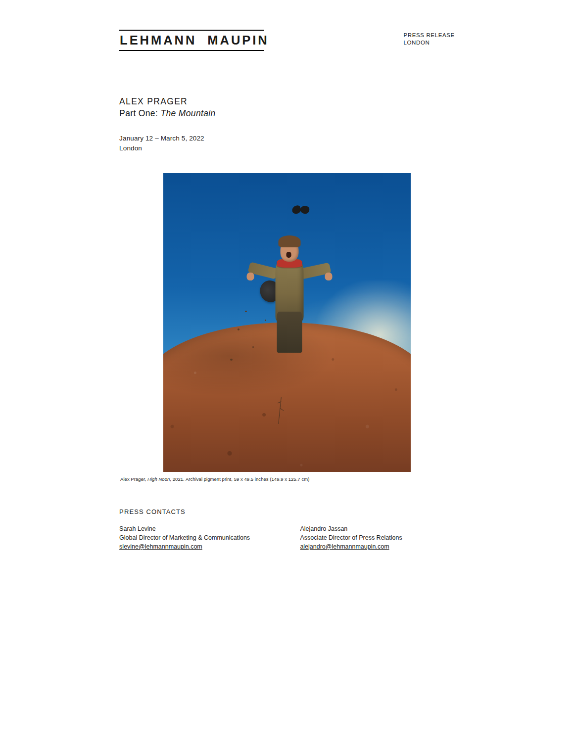LEHMANN MAUPIN
PRESS RELEASE
LONDON
ALEX PRAGER
Part One: The Mountain
January 12 – March 5, 2022
London
Alex Prager, High Noon, 2021. Archival pigment print, 59 x 49.5 inches (149.9 x 125.7 cm)
PRESS CONTACTS
Sarah Levine
Global Director of Marketing & Communications
slevine@lehmannmaupin.com
Alejandro Jassan
Associate Director of Press Relations
alejandro@lehmannmaupin.com